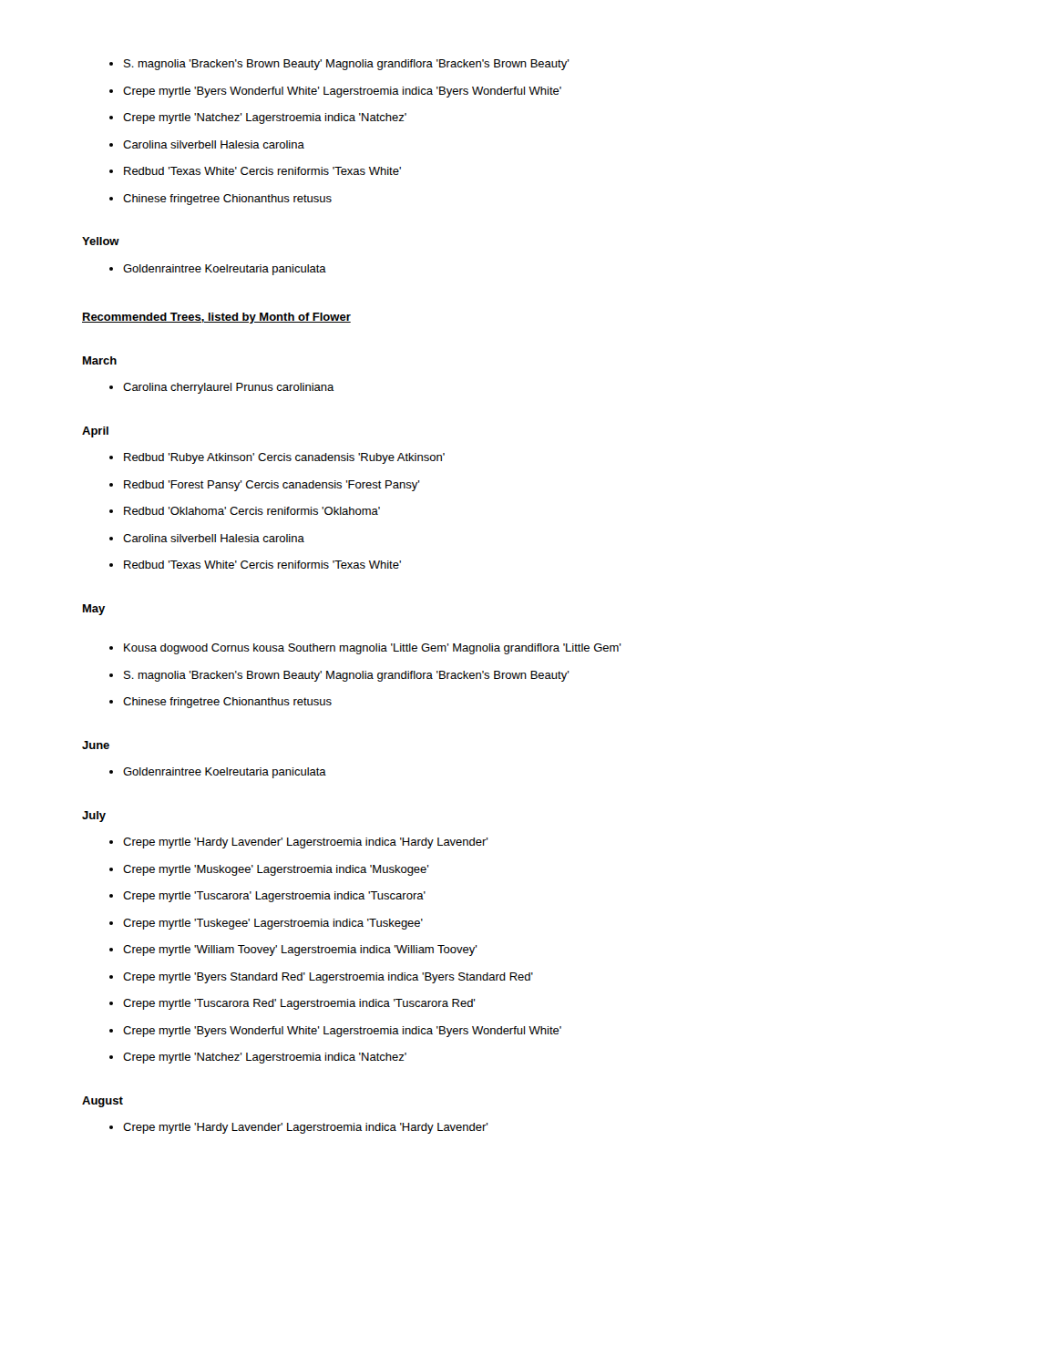S. magnolia 'Bracken's Brown Beauty' Magnolia grandiflora 'Bracken's Brown Beauty'
Crepe myrtle 'Byers Wonderful White' Lagerstroemia indica 'Byers Wonderful White'
Crepe myrtle 'Natchez' Lagerstroemia indica 'Natchez'
Carolina silverbell Halesia carolina
Redbud 'Texas White' Cercis reniformis 'Texas White'
Chinese fringetree Chionanthus retusus
Yellow
Goldenraintree Koelreutaria paniculata
Recommended Trees, listed by Month of Flower
March
Carolina cherrylaurel Prunus caroliniana
April
Redbud 'Rubye Atkinson' Cercis canadensis 'Rubye Atkinson'
Redbud 'Forest Pansy' Cercis canadensis 'Forest Pansy'
Redbud 'Oklahoma' Cercis reniformis 'Oklahoma'
Carolina silverbell Halesia carolina
Redbud 'Texas White' Cercis reniformis 'Texas White'
May
Kousa dogwood Cornus kousa Southern magnolia 'Little Gem' Magnolia grandiflora 'Little Gem'
S. magnolia 'Bracken's Brown Beauty' Magnolia grandiflora 'Bracken's Brown Beauty'
Chinese fringetree Chionanthus retusus
June
Goldenraintree Koelreutaria paniculata
July
Crepe myrtle 'Hardy Lavender' Lagerstroemia indica 'Hardy Lavender'
Crepe myrtle 'Muskogee' Lagerstroemia indica 'Muskogee'
Crepe myrtle 'Tuscarora' Lagerstroemia indica 'Tuscarora'
Crepe myrtle 'Tuskegee' Lagerstroemia indica 'Tuskegee'
Crepe myrtle 'William Toovey' Lagerstroemia indica 'William Toovey'
Crepe myrtle 'Byers Standard Red' Lagerstroemia indica 'Byers Standard Red'
Crepe myrtle 'Tuscarora Red' Lagerstroemia indica 'Tuscarora Red'
Crepe myrtle 'Byers Wonderful White' Lagerstroemia indica 'Byers Wonderful White'
Crepe myrtle 'Natchez' Lagerstroemia indica 'Natchez'
August
Crepe myrtle 'Hardy Lavender' Lagerstroemia indica 'Hardy Lavender'